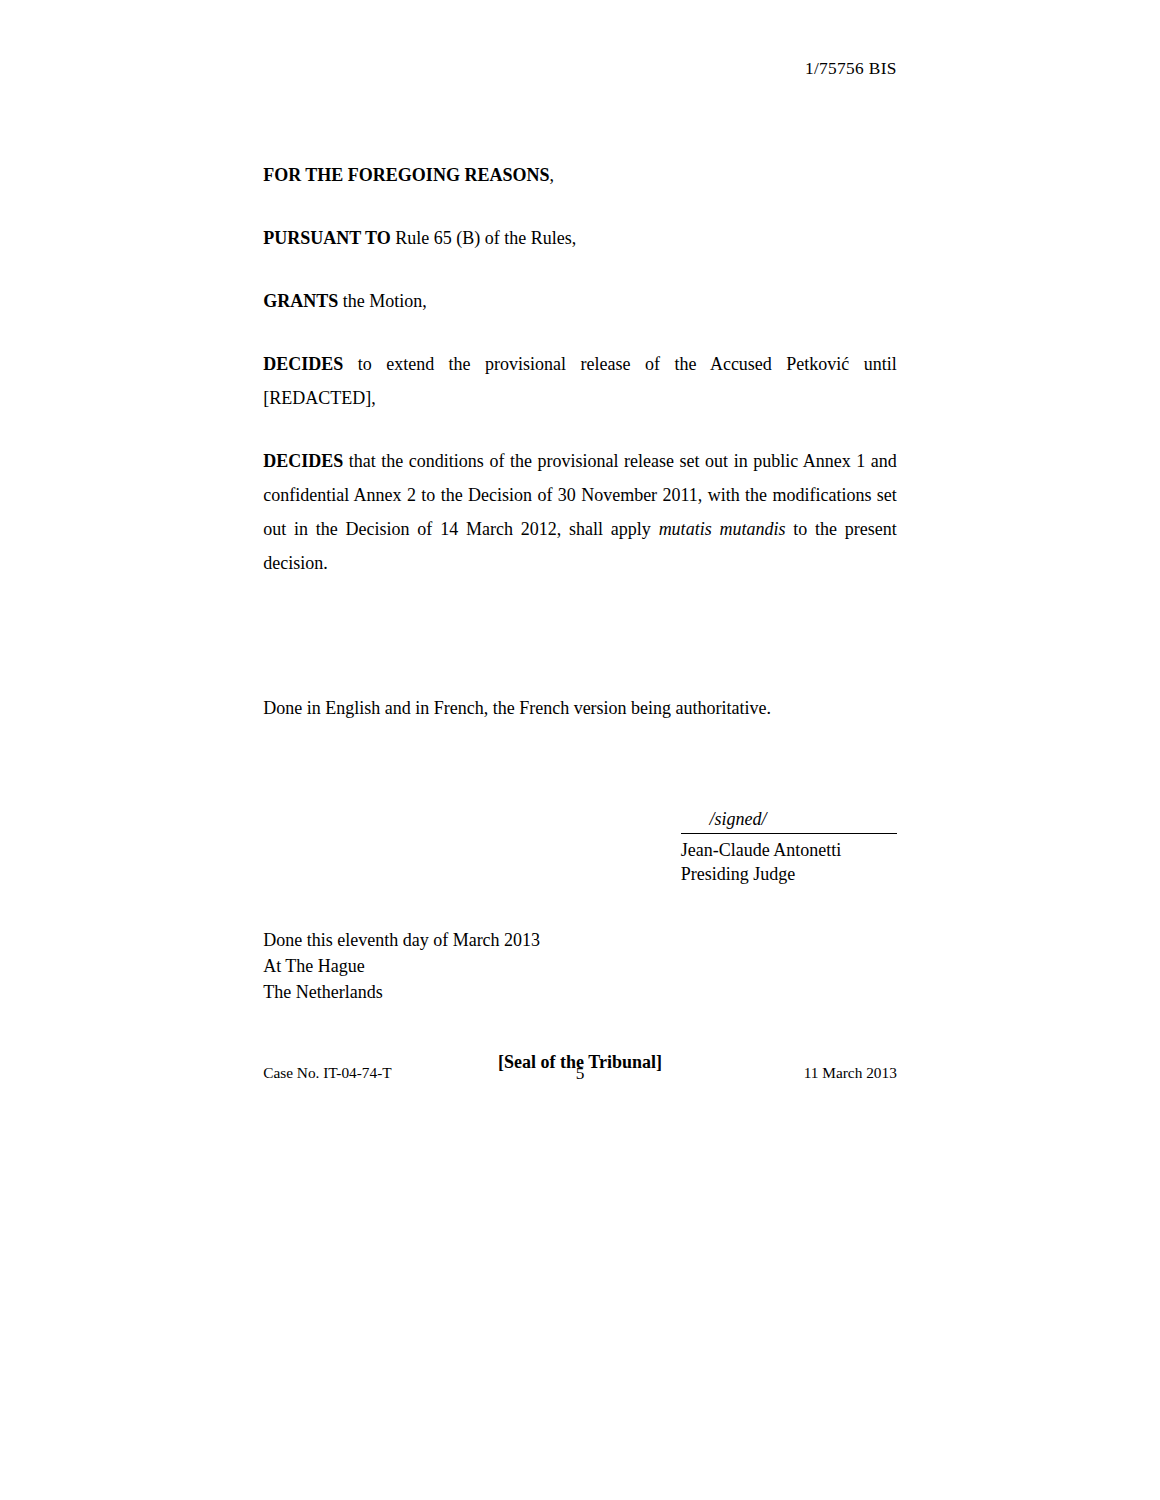1/75756 BIS
FOR THE FOREGOING REASONS,
PURSUANT TO Rule 65 (B) of the Rules,
GRANTS the Motion,
DECIDES to extend the provisional release of the Accused Petković until [REDACTED],
DECIDES that the conditions of the provisional release set out in public Annex 1 and confidential Annex 2 to the Decision of 30 November 2011, with the modifications set out in the Decision of 14 March 2012, shall apply mutatis mutandis to the present decision.
Done in English and in French, the French version being authoritative.
/signed/
Jean-Claude Antonetti
Presiding Judge
Done this eleventh day of March 2013
At The Hague
The Netherlands
[Seal of the Tribunal]
Case No. IT-04-74-T
5
11 March 2013